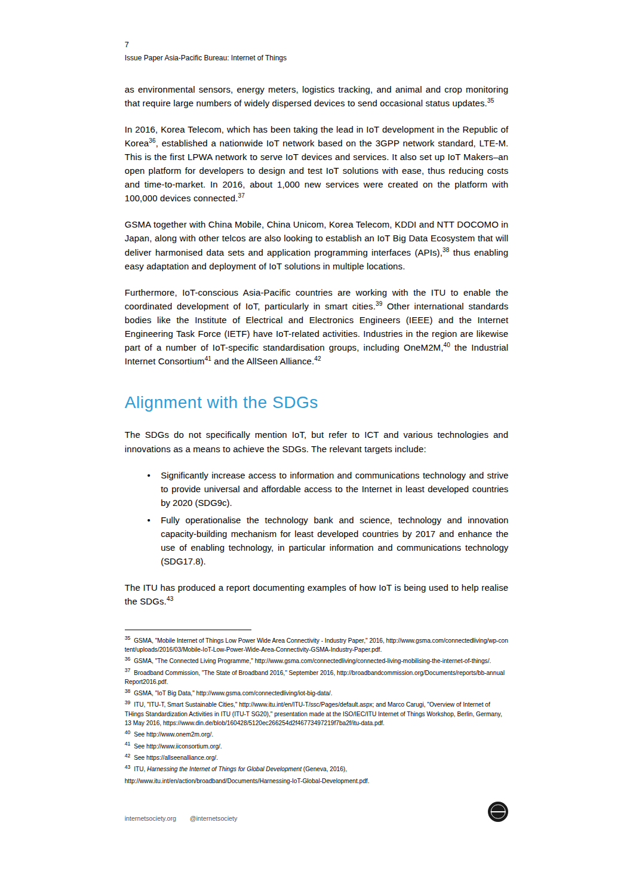7
Issue Paper Asia-Pacific Bureau: Internet of Things
as environmental sensors, energy meters, logistics tracking, and animal and crop monitoring that require large numbers of widely dispersed devices to send occasional status updates.35
In 2016, Korea Telecom, which has been taking the lead in IoT development in the Republic of Korea36, established a nationwide IoT network based on the 3GPP network standard, LTE-M. This is the first LPWA network to serve IoT devices and services. It also set up IoT Makers–an open platform for developers to design and test IoT solutions with ease, thus reducing costs and time-to-market. In 2016, about 1,000 new services were created on the platform with 100,000 devices connected.37
GSMA together with China Mobile, China Unicom, Korea Telecom, KDDI and NTT DOCOMO in Japan, along with other telcos are also looking to establish an IoT Big Data Ecosystem that will deliver harmonised data sets and application programming interfaces (APIs),38 thus enabling easy adaptation and deployment of IoT solutions in multiple locations.
Furthermore, IoT-conscious Asia-Pacific countries are working with the ITU to enable the coordinated development of IoT, particularly in smart cities.39 Other international standards bodies like the Institute of Electrical and Electronics Engineers (IEEE) and the Internet Engineering Task Force (IETF) have IoT-related activities. Industries in the region are likewise part of a number of IoT-specific standardisation groups, including OneM2M,40 the Industrial Internet Consortium41 and the AllSeen Alliance.42
Alignment with the SDGs
The SDGs do not specifically mention IoT, but refer to ICT and various technologies and innovations as a means to achieve the SDGs. The relevant targets include:
Significantly increase access to information and communications technology and strive to provide universal and affordable access to the Internet in least developed countries by 2020 (SDG9c).
Fully operationalise the technology bank and science, technology and innovation capacity-building mechanism for least developed countries by 2017 and enhance the use of enabling technology, in particular information and communications technology (SDG17.8).
The ITU has produced a report documenting examples of how IoT is being used to help realise the SDGs.43
35 GSMA, "Mobile Internet of Things Low Power Wide Area Connectivity - Industry Paper," 2016, http://www.gsma.com/connectedliving/wp-content/uploads/2016/03/Mobile-IoT-Low-Power-Wide-Area-Connectivity-GSMA-Industry-Paper.pdf.
36 GSMA, "The Connected Living Programme," http://www.gsma.com/connectedliving/connected-living-mobilising-the-internet-of-things/.
37 Broadband Commission, "The State of Broadband 2016," September 2016, http://broadbandcommission.org/Documents/reports/bb-annualReport2016.pdf.
38 GSMA, "IoT Big Data," http://www.gsma.com/connectedliving/iot-big-data/.
39 ITU, "ITU-T, Smart Sustainable Cities," http://www.itu.int/en/ITU-T/ssc/Pages/default.aspx; and Marco Carugi, "Overview of Internet of THings Standardization Activities in ITU (ITU-T SG20)," presentation made at the ISO/IEC/ITU Internet of Things Workshop, Berlin, Germany, 13 May 2016, https://www.din.de/blob/160428/5120ec266254d2f46773497219f7ba2f/itu-data.pdf.
40 See http://www.onem2m.org/.
41 See http://www.iiconsortium.org/.
42 See https://allseenalliance.org/.
43 ITU, Harnessing the Internet of Things for Global Development (Geneva, 2016),
http://www.itu.int/en/action/broadband/Documents/Harnessing-IoT-Global-Development.pdf.
internetsociety.org@internetsociety